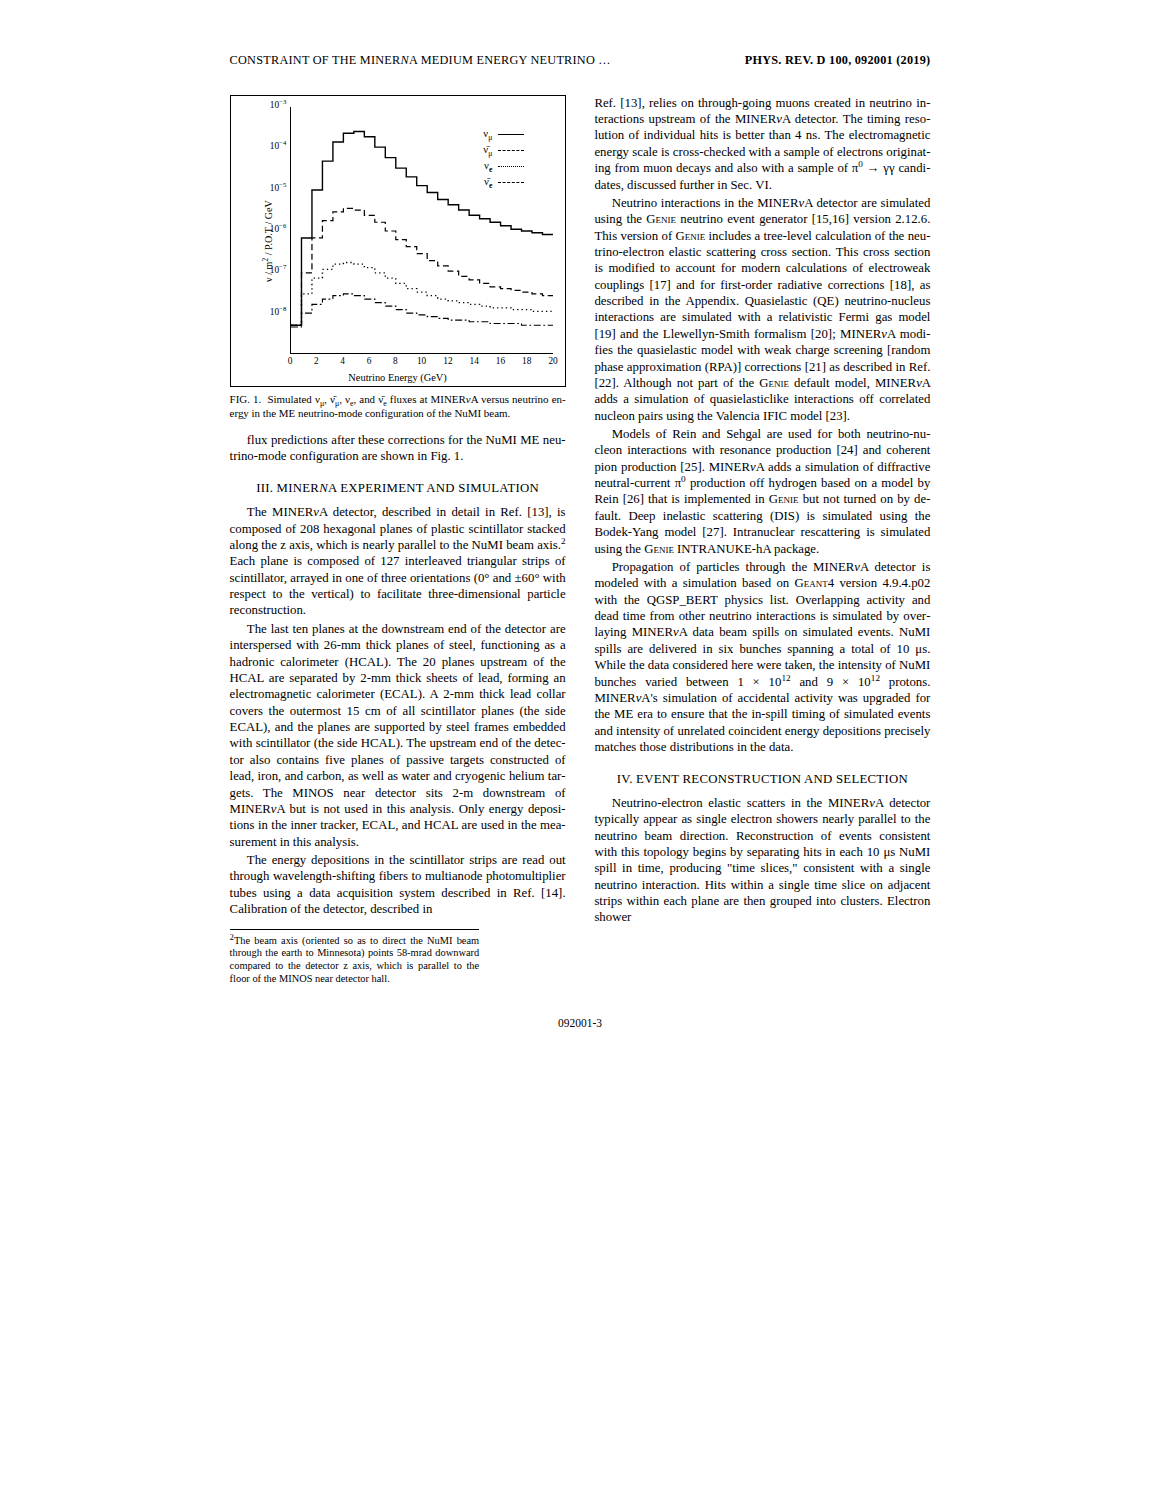Constraint of the MINERν A medium energy neutrino …
Phys. Rev. D 100, 092001 (2019)
ν / m2 / P.O.T / GeV
10−3 10−4 10−5 10−6 10−7 10−8
νμ
ν̄μ
νe
ν̄e
0 2 4 6 8 10 12 14 16 18 20
Neutrino Energy (GeV)
FIG. 1. Simulated νμ, ν̄μ, νe, and ν̄e fluxes at MINERν A versus neutrino energy in the ME neutrino-mode configuration of the NuMI beam.
flux predictions after these corrections for the NuMI ME neutrino-mode configuration are shown in Fig. 1.
III. MINERν A experiment and simulation
The MINERν A detector, described in detail in Ref. [13], is composed of 208 hexagonal planes of plastic scintillator stacked along the z axis, which is nearly parallel to the NuMI beam axis.2 Each plane is composed of 127 interleaved triangular strips of scintillator, arrayed in one of three orientations (0° and ±60° with respect to the vertical) to facilitate three-dimensional particle reconstruction.
The last ten planes at the downstream end of the detector are interspersed with 26-mm thick planes of steel, functioning as a hadronic calorimeter (HCAL). The 20 planes upstream of the HCAL are separated by 2-mm thick sheets of lead, forming an electromagnetic calorimeter (ECAL). A 2-mm thick lead collar covers the outermost 15 cm of all scintillator planes (the side ECAL), and the planes are supported by steel frames embedded with scintillator (the side HCAL). The upstream end of the detector also contains five planes of passive targets constructed of lead, iron, and carbon, as well as water and cryogenic helium targets. The MINOS near detector sits 2-m downstream of MINERν A but is not used in this analysis. Only energy depositions in the inner tracker, ECAL, and HCAL are used in the measurement in this analysis.
The energy depositions in the scintillator strips are read out through wavelength-shifting fibers to multianode photomultiplier tubes using a data acquisition system described in Ref. [14]. Calibration of the detector, described in
2The beam axis (oriented so as to direct the NuMI beam through the earth to Minnesota) points 58-mrad downward compared to the detector z axis, which is parallel to the floor of the MINOS near detector hall.
Ref. [13], relies on through-going muons created in neutrino interactions upstream of the MINERν A detector. The timing resolution of individual hits is better than 4 ns. The electromagnetic energy scale is cross-checked with a sample of electrons originating from muon decays and also with a sample of π0 → γγ candidates, discussed further in Sec. VI.
Neutrino interactions in the MINERν A detector are simulated using the Genie neutrino event generator [15,16] version 2.12.6. This version of Genie includes a tree-level calculation of the neutrino-electron elastic scattering cross section. This cross section is modified to account for modern calculations of electroweak couplings [17] and for first-order radiative corrections [18], as described in the Appendix. Quasielastic (QE) neutrino-nucleus interactions are simulated with a relativistic Fermi gas model [19] and the Llewellyn-Smith formalism [20]; MINERν A modifies the quasielastic model with weak charge screening [random phase approximation (RPA)] corrections [21] as described in Ref. [22]. Although not part of the Genie default model, MINERν A adds a simulation of quasielasticlike interactions off correlated nucleon pairs using the Valencia IFIC model [23].
Models of Rein and Sehgal are used for both neutrino-nucleon interactions with resonance production [24] and coherent pion production [25]. MINERν A adds a simulation of diffractive neutral-current π0 production off hydrogen based on a model by Rein [26] that is implemented in Genie but not turned on by default. Deep inelastic scattering (DIS) is simulated using the Bodek-Yang model [27]. Intranuclear rescattering is simulated using the Genie INTRANUKE-hA package.
Propagation of particles through the MINERν A detector is modeled with a simulation based on Geant4 version 4.9.4.p02 with the QGSP_BERT physics list. Overlapping activity and dead time from other neutrino interactions is simulated by overlaying MINERν A data beam spills on simulated events. NuMI spills are delivered in six bunches spanning a total of 10 μs. While the data considered here were taken, the intensity of NuMI bunches varied between 1 × 1012 and 9 × 1012 protons. MINERν A's simulation of accidental activity was upgraded for the ME era to ensure that the in-spill timing of simulated events and intensity of unrelated coincident energy depositions precisely matches those distributions in the data.
IV. Event reconstruction and selection
Neutrino-electron elastic scatters in the MINERν A detector typically appear as single electron showers nearly parallel to the neutrino beam direction. Reconstruction of events consistent with this topology begins by separating hits in each 10 μs NuMI spill in time, producing "time slices," consistent with a single neutrino interaction. Hits within a single time slice on adjacent strips within each plane are then grouped into clusters. Electron shower
092001-3